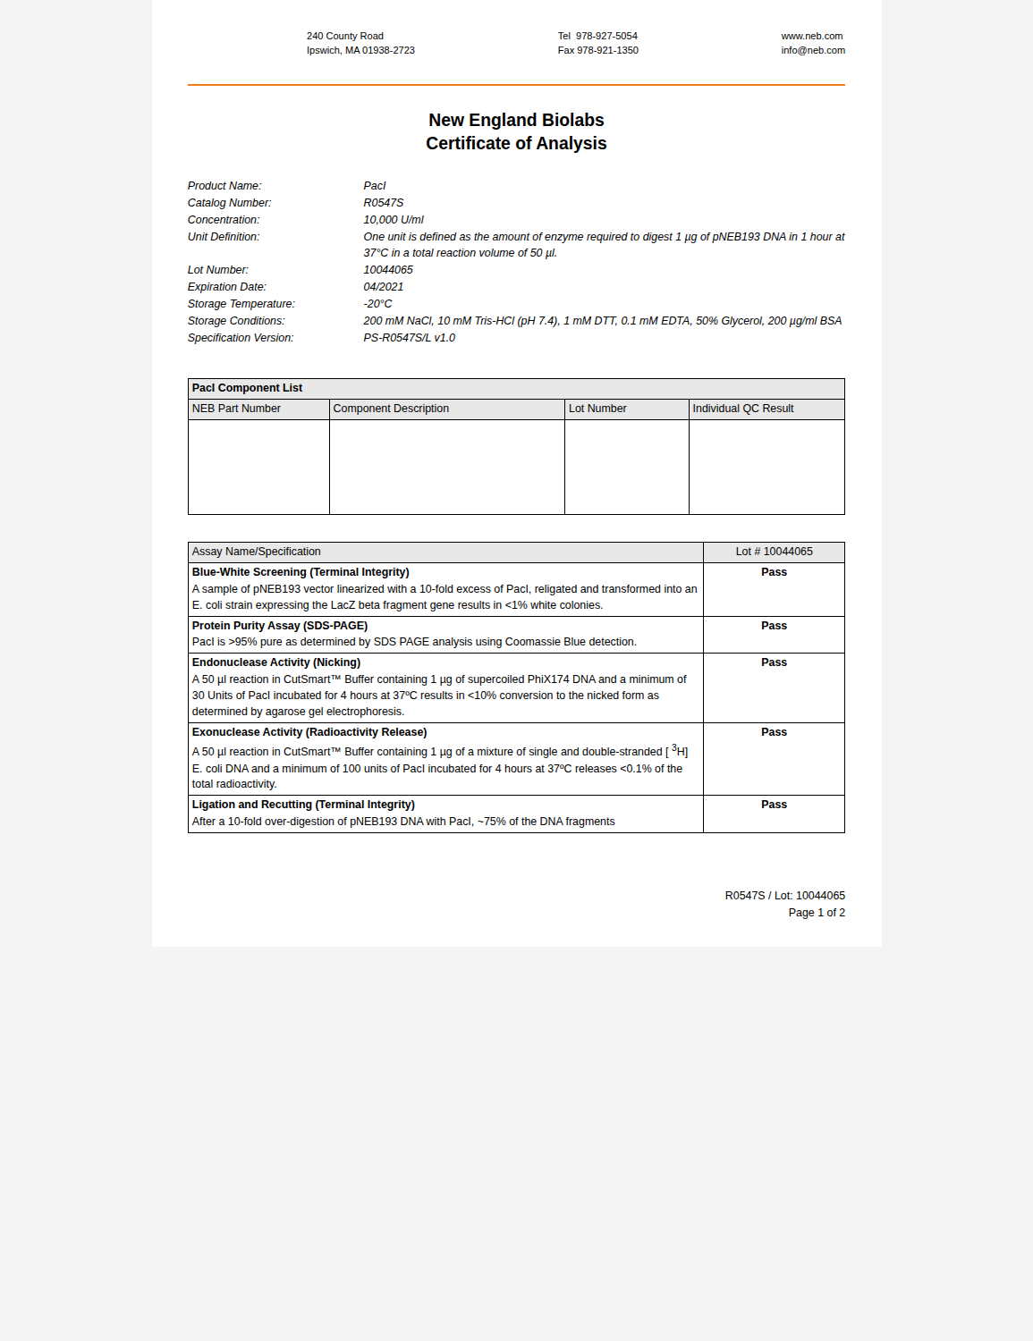240 County Road
Ipswich, MA 01938-2723
Tel 978-927-5054
Fax 978-921-1350
www.neb.com
info@neb.com
New England Biolabs Certificate of Analysis
| Product Name: | PacI |
| Catalog Number: | R0547S |
| Concentration: | 10,000 U/ml |
| Unit Definition: | One unit is defined as the amount of enzyme required to digest 1 µg of pNEB193 DNA in 1 hour at 37°C in a total reaction volume of 50 µl. |
| Lot Number: | 10044065 |
| Expiration Date: | 04/2021 |
| Storage Temperature: | -20°C |
| Storage Conditions: | 200 mM NaCl, 10 mM Tris-HCl (pH 7.4), 1 mM DTT, 0.1 mM EDTA, 50% Glycerol, 200 µg/ml BSA |
| Specification Version: | PS-R0547S/L v1.0 |
PacI Component List
| NEB Part Number | Component Description | Lot Number | Individual QC Result |
| --- | --- | --- | --- |
| Assay Name/Specification | Lot # 10044065 |
| --- | --- |
| Blue-White Screening (Terminal Integrity) A sample of pNEB193 vector linearized with a 10-fold excess of PacI, religated and transformed into an E. coli strain expressing the LacZ beta fragment gene results in <1% white colonies. | Pass |
| Protein Purity Assay (SDS-PAGE) PacI is >95% pure as determined by SDS PAGE analysis using Coomassie Blue detection. | Pass |
| Endonuclease Activity (Nicking) A 50 µl reaction in CutSmart™ Buffer containing 1 µg of supercoiled PhiX174 DNA and a minimum of 30 Units of PacI incubated for 4 hours at 37ºC results in <10% conversion to the nicked form as determined by agarose gel electrophoresis. | Pass |
| Exonuclease Activity (Radioactivity Release) A 50 µl reaction in CutSmart™ Buffer containing 1 µg of a mixture of single and double-stranded [ 3 H] E. coli DNA and a minimum of 100 units of PacI incubated for 4 hours at 37ºC releases <0.1% of the total radioactivity. | Pass |
| Ligation and Recutting (Terminal Integrity) After a 10-fold over-digestion of pNEB193 DNA with PacI, ~75% of the DNA fragments | Pass |
R0547S / Lot: 10044065
Page 1 of 2